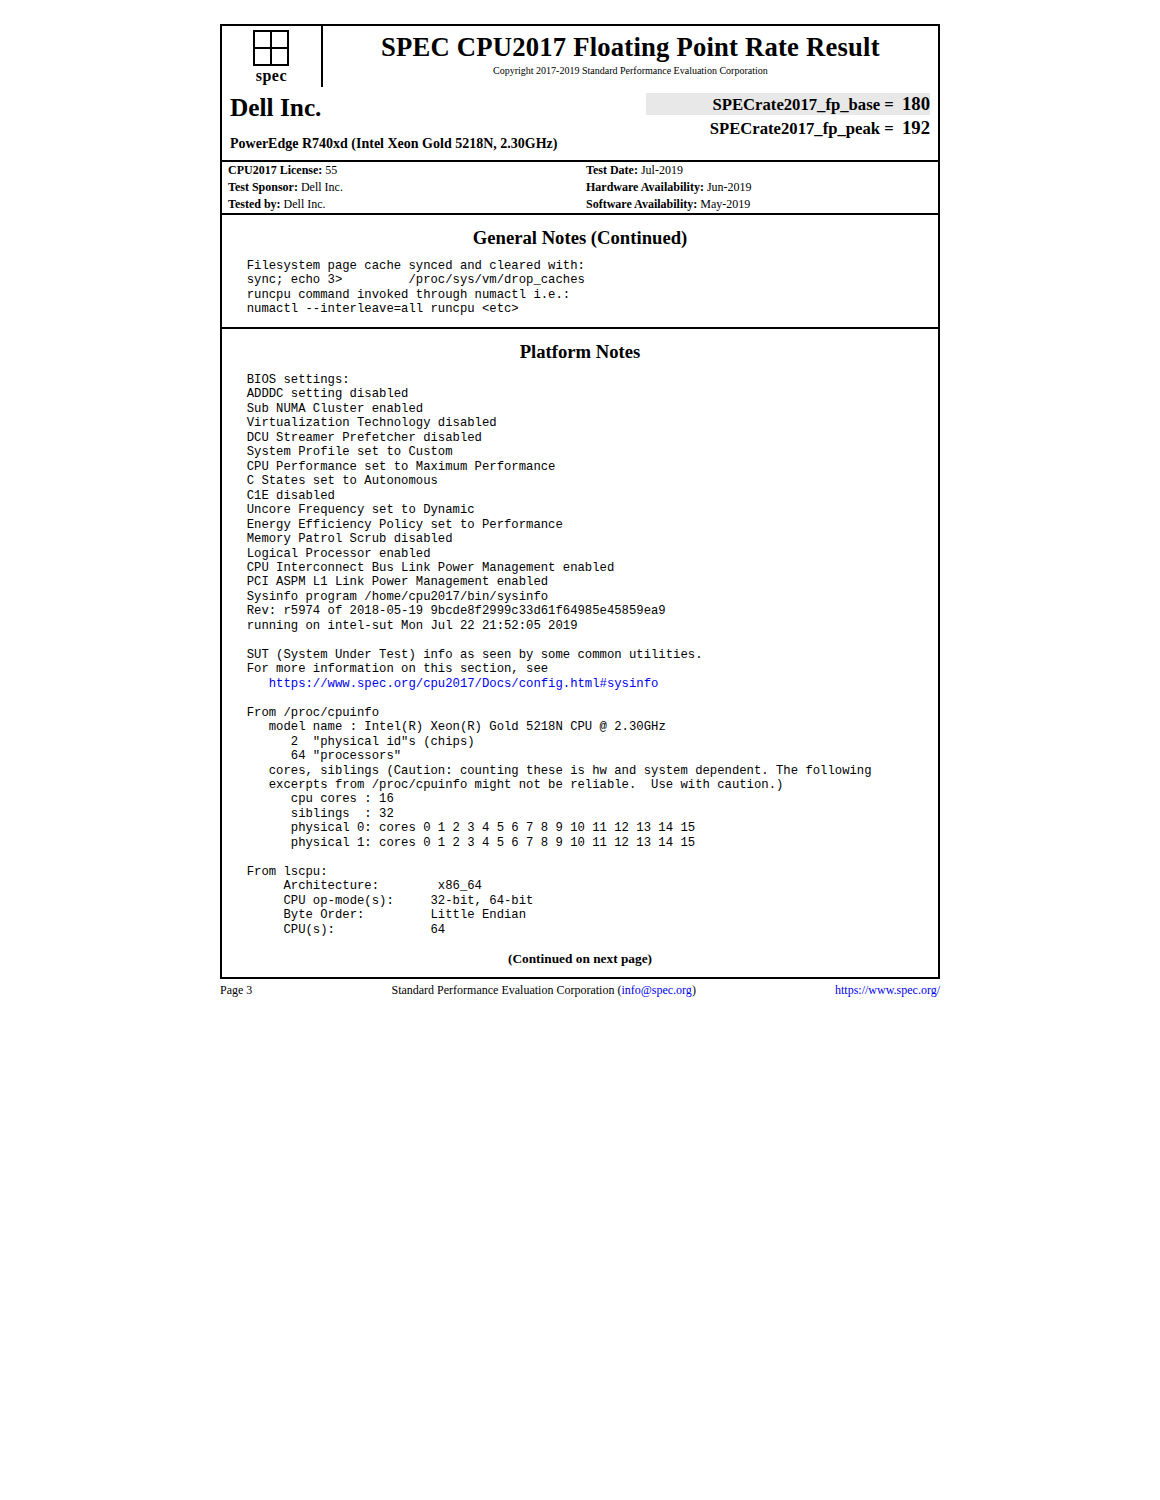spec
SPEC CPU2017 Floating Point Rate Result
Copyright 2017-2019 Standard Performance Evaluation Corporation
Dell Inc.
PowerEdge R740xd (Intel Xeon Gold 5218N, 2.30GHz)
SPECrate2017_fp_base = 180
SPECrate2017_fp_peak = 192
| CPU2017 License: 55 | Test Date: Jul-2019 |
| Test Sponsor: Dell Inc. | Hardware Availability: Jun-2019 |
| Tested by: Dell Inc. | Software Availability: May-2019 |
General Notes (Continued)
  Filesystem page cache synced and cleared with:
  sync; echo 3>         /proc/sys/vm/drop_caches
  runcpu command invoked through numactl i.e.:
  numactl --interleave=all runcpu <etc>
Platform Notes
  BIOS settings:
  ADDDC setting disabled
  Sub NUMA Cluster enabled
  Virtualization Technology disabled
  DCU Streamer Prefetcher disabled
  System Profile set to Custom
  CPU Performance set to Maximum Performance
  C States set to Autonomous
  C1E disabled
  Uncore Frequency set to Dynamic
  Energy Efficiency Policy set to Performance
  Memory Patrol Scrub disabled
  Logical Processor enabled
  CPU Interconnect Bus Link Power Management enabled
  PCI ASPM L1 Link Power Management enabled
  Sysinfo program /home/cpu2017/bin/sysinfo
  Rev: r5974 of 2018-05-19 9bcde8f2999c33d61f64985e45859ea9
  running on intel-sut Mon Jul 22 21:52:05 2019

  SUT (System Under Test) info as seen by some common utilities.
  For more information on this section, see
     https://www.spec.org/cpu2017/Docs/config.html#sysinfo

  From /proc/cpuinfo
     model name : Intel(R) Xeon(R) Gold 5218N CPU @ 2.30GHz
        2  "physical id"s (chips)
        64 "processors"
     cores, siblings (Caution: counting these is hw and system dependent. The following
     excerpts from /proc/cpuinfo might not be reliable.  Use with caution.)
        cpu cores : 16
        siblings  : 32
        physical 0: cores 0 1 2 3 4 5 6 7 8 9 10 11 12 13 14 15
        physical 1: cores 0 1 2 3 4 5 6 7 8 9 10 11 12 13 14 15

  From lscpu:
       Architecture:        x86_64
       CPU op-mode(s):     32-bit, 64-bit
       Byte Order:         Little Endian
       CPU(s):             64
(Continued on next page)
Page 3
Standard Performance Evaluation Corporation (info@spec.org)
https://www.spec.org/